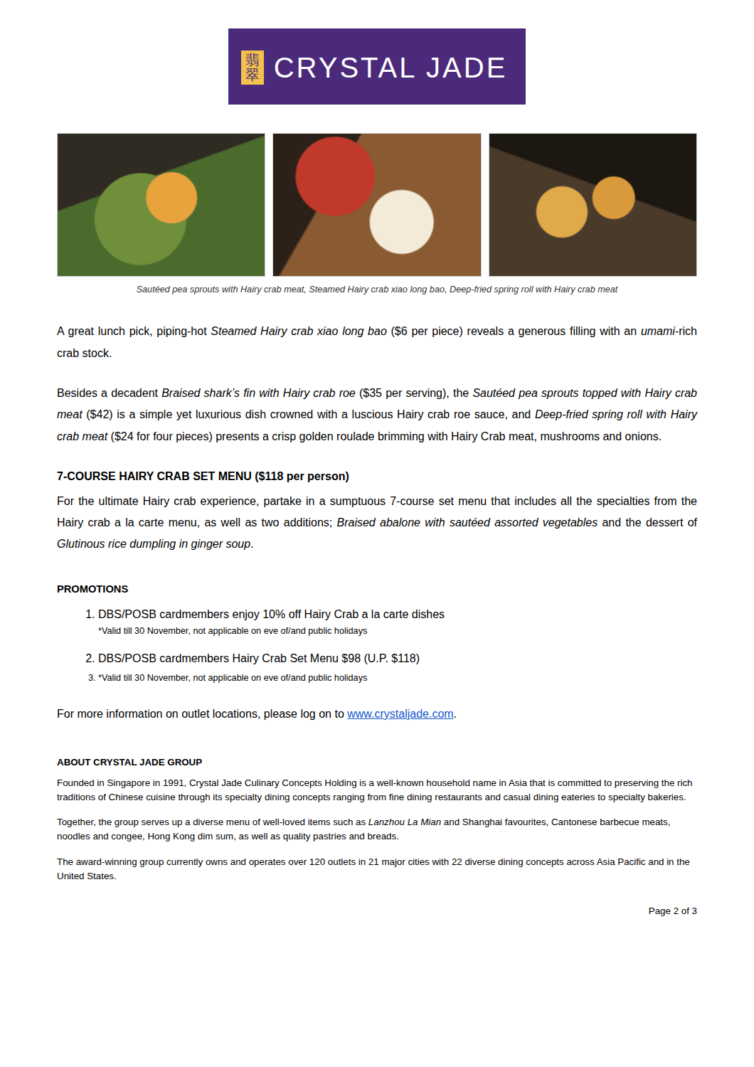翡翠 CRYSTAL JADE
Sautéed pea sprouts with Hairy crab meat, Steamed Hairy crab xiao long bao, Deep-fried spring roll with Hairy crab meat
A great lunch pick, piping-hot Steamed Hairy crab xiao long bao ($6 per piece) reveals a generous filling with an umami-rich crab stock.
Besides a decadent Braised shark’s fin with Hairy crab roe ($35 per serving), the Sautéed pea sprouts topped with Hairy crab meat ($42) is a simple yet luxurious dish crowned with a luscious Hairy crab roe sauce, and Deep-fried spring roll with Hairy crab meat ($24 for four pieces) presents a crisp golden roulade brimming with Hairy Crab meat, mushrooms and onions.
7-COURSE HAIRY CRAB SET MENU ($118 per person)
For the ultimate Hairy crab experience, partake in a sumptuous 7-course set menu that includes all the specialties from the Hairy crab a la carte menu, as well as two additions; Braised abalone with sautéed assorted vegetables and the dessert of Glutinous rice dumpling in ginger soup.
PROMOTIONS
DBS/POSB cardmembers enjoy 10% off Hairy Crab a la carte dishes
*Valid till 30 November, not applicable on eve of/and public holidays
DBS/POSB cardmembers Hairy Crab Set Menu $98 (U.P. $118)
*Valid till 30 November, not applicable on eve of/and public holidays
For more information on outlet locations, please log on to www.crystaljade.com.
ABOUT CRYSTAL JADE GROUP
Founded in Singapore in 1991, Crystal Jade Culinary Concepts Holding is a well-known household name in Asia that is committed to preserving the rich traditions of Chinese cuisine through its specialty dining concepts ranging from fine dining restaurants and casual dining eateries to specialty bakeries.
Together, the group serves up a diverse menu of well-loved items such as Lanzhou La Mian and Shanghai favourites, Cantonese barbecue meats, noodles and congee, Hong Kong dim sum, as well as quality pastries and breads.
The award-winning group currently owns and operates over 120 outlets in 21 major cities with 22 diverse dining concepts across Asia Pacific and in the United States.
Page 2 of 3